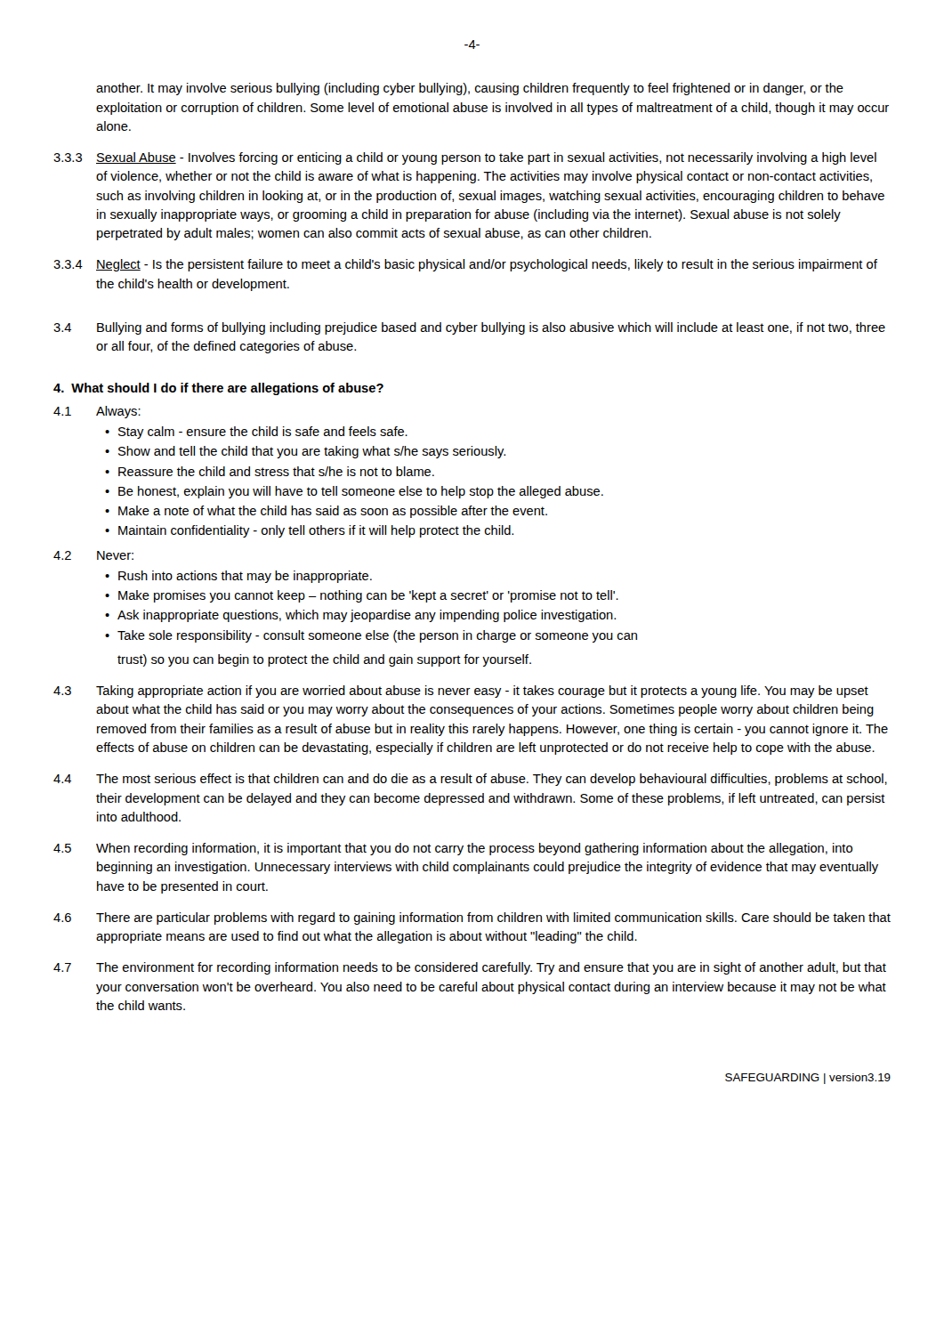-4-
another. It may involve serious bullying (including cyber bullying), causing children frequently to feel frightened or in danger, or the exploitation or corruption of children. Some level of emotional abuse is involved in all types of maltreatment of a child, though it may occur alone.
3.3.3 Sexual Abuse - Involves forcing or enticing a child or young person to take part in sexual activities, not necessarily involving a high level of violence, whether or not the child is aware of what is happening. The activities may involve physical contact or non-contact activities, such as involving children in looking at, or in the production of, sexual images, watching sexual activities, encouraging children to behave in sexually inappropriate ways, or grooming a child in preparation for abuse (including via the internet). Sexual abuse is not solely perpetrated by adult males; women can also commit acts of sexual abuse, as can other children.
3.3.4 Neglect - Is the persistent failure to meet a child's basic physical and/or psychological needs, likely to result in the serious impairment of the child's health or development.
3.4 Bullying and forms of bullying including prejudice based and cyber bullying is also abusive which will include at least one, if not two, three or all four, of the defined categories of abuse.
4. What should I do if there are allegations of abuse?
4.1 Always:
Stay calm - ensure the child is safe and feels safe.
Show and tell the child that you are taking what s/he says seriously.
Reassure the child and stress that s/he is not to blame.
Be honest, explain you will have to tell someone else to help stop the alleged abuse.
Make a note of what the child has said as soon as possible after the event.
Maintain confidentiality - only tell others if it will help protect the child.
4.2 Never:
Rush into actions that may be inappropriate.
Make promises you cannot keep – nothing can be 'kept a secret' or 'promise not to tell'.
Ask inappropriate questions, which may jeopardise any impending police investigation.
Take sole responsibility - consult someone else (the person in charge or someone you can
trust) so you can begin to protect the child and gain support for yourself.
4.3 Taking appropriate action if you are worried about abuse is never easy - it takes courage but it protects a young life. You may be upset about what the child has said or you may worry about the consequences of your actions. Sometimes people worry about children being removed from their families as a result of abuse but in reality this rarely happens. However, one thing is certain - you cannot ignore it. The effects of abuse on children can be devastating, especially if children are left unprotected or do not receive help to cope with the abuse.
4.4 The most serious effect is that children can and do die as a result of abuse. They can develop behavioural difficulties, problems at school, their development can be delayed and they can become depressed and withdrawn. Some of these problems, if left untreated, can persist into adulthood.
4.5 When recording information, it is important that you do not carry the process beyond gathering information about the allegation, into beginning an investigation. Unnecessary interviews with child complainants could prejudice the integrity of evidence that may eventually have to be presented in court.
4.6 There are particular problems with regard to gaining information from children with limited communication skills. Care should be taken that appropriate means are used to find out what the allegation is about without "leading" the child.
4.7 The environment for recording information needs to be considered carefully. Try and ensure that you are in sight of another adult, but that your conversation won't be overheard. You also need to be careful about physical contact during an interview because it may not be what the child wants.
SAFEGUARDING | version3.19